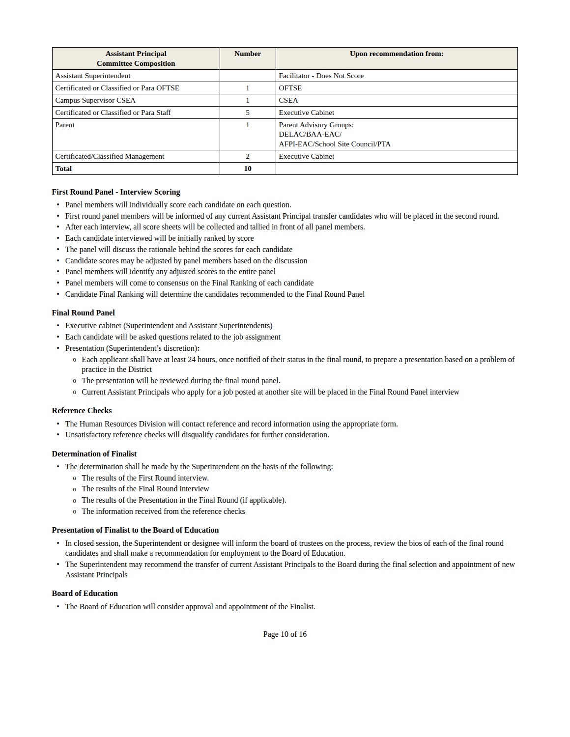| Assistant Principal Committee Composition | Number | Upon recommendation from: |
| --- | --- | --- |
| Assistant Superintendent | | Facilitator - Does Not Score |
| Certificated or Classified or Para OFTSE | 1 | OFTSE |
| Campus Supervisor CSEA | 1 | CSEA |
| Certificated or Classified or Para Staff | 5 | Executive Cabinet |
| Parent | 1 | Parent Advisory Groups: DELAC/BAA-EAC/ AFPI-EAC/School Site Council/PTA |
| Certificated/Classified Management | 2 | Executive Cabinet |
| Total | 10 | |
First Round Panel - Interview Scoring
Panel members will individually score each candidate on each question.
First round panel members will be informed of any current Assistant Principal transfer candidates who will be placed in the second round.
After each interview, all score sheets will be collected and tallied in front of all panel members.
Each candidate interviewed will be initially ranked by score
The panel will discuss the rationale behind the scores for each candidate
Candidate scores may be adjusted by panel members based on the discussion
Panel members will identify any adjusted scores to the entire panel
Panel members will come to consensus on the Final Ranking of each candidate
Candidate Final Ranking will determine the candidates recommended to the Final Round Panel
Final Round Panel
Executive cabinet (Superintendent and Assistant Superintendents)
Each candidate will be asked questions related to the job assignment
Presentation (Superintendent’s discretion):
Each applicant shall have at least 24 hours, once notified of their status in the final round, to prepare a presentation based on a problem of practice in the District
The presentation will be reviewed during the final round panel.
Current Assistant Principals who apply for a job posted at another site will be placed in the Final Round Panel interview
Reference Checks
The Human Resources Division will contact reference and record information using the appropriate form.
Unsatisfactory reference checks will disqualify candidates for further consideration.
Determination of Finalist
The determination shall be made by the Superintendent on the basis of the following:
The results of the First Round interview.
The results of the Final Round interview
The results of the Presentation in the Final Round (if applicable).
The information received from the reference checks
Presentation of Finalist to the Board of Education
In closed session, the Superintendent or designee will inform the board of trustees on the process, review the bios of each of the final round candidates and shall make a recommendation for employment to the Board of Education.
The Superintendent may recommend the transfer of current Assistant Principals to the Board during the final selection and appointment of new Assistant Principals
Board of Education
The Board of Education will consider approval and appointment of the Finalist.
Page 10 of 16